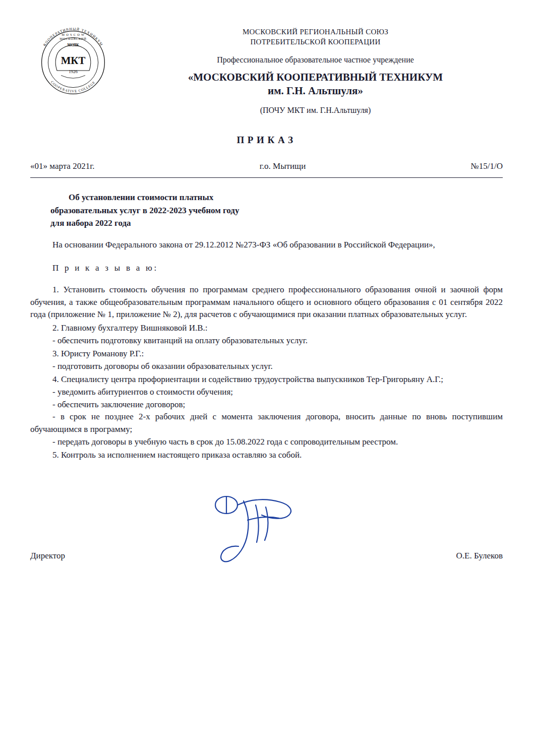КООПЕРАТИВНЫЙ ТЕХНИКУМ COOPERATIVE COLLEGE M O S C O W МОСКОВСКИЙ МСПК МКТ 1926
МОСКОВСКИЙ РЕГИОНАЛЬНЫЙ СОЮЗ
ПОТРЕБИТЕЛЬСКОЙ КООПЕРАЦИИ
Профессиональное образовательное частное учреждение
«МОСКОВСКИЙ КООПЕРАТИВНЫЙ ТЕХНИКУМ
им. Г.Н. Альтшуля»
(ПОЧУ МКТ им. Г.Н.Альтшуля)
ПРИКАЗ
«01» марта 2021г.
г.о. Мытищи
№15/1/О
Об установлении стоимости платных
образовательных услуг в 2022-2023 учебном году
для набора 2022 года
На основании Федерального закона от 29.12.2012 №273-ФЗ «Об образовании в Российской Федерации»,
П р и к а з ы в а ю:
Установить стоимость обучения по программам среднего профессионального образования очной и заочной форм обучения, а также общеобразовательным программам начального общего и основного общего образования с 01 сентября 2022 года (приложение № 1, приложение № 2), для расчетов с обучающимися при оказании платных образовательных услуг.
Главному бухгалтеру Вишняковой И.В.:
обеспечить подготовку квитанций на оплату образовательных услуг.
Юристу Романову Р.Г.:
подготовить договоры об оказании образовательных услуг.
Специалисту центра профориентации и содействию трудоустройства выпускников Тер-Григорьяну А.Г.;
уведомить абитуриентов о стоимости обучения;
обеспечить заключение договоров;
в срок не позднее 2-х рабочих дней с момента заключения договора, вносить данные по вновь поступившим обучающимся в программу;
передать договоры в учебную часть в срок до 15.08.2022 года с сопроводительным реестром.
Контроль за исполнением настоящего приказа оставляю за собой.
Директор
О.Е. Булеков